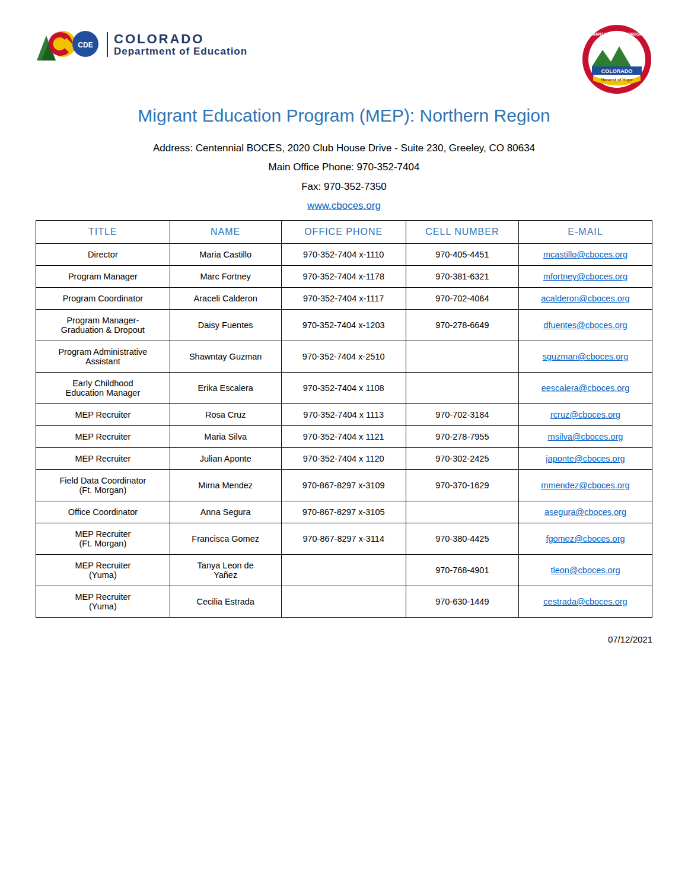CDE
COLORADO
Department of Education
COLORADO Harvest of Hope MIGRANT EDUCATION PROGRAM
Migrant Education Program (MEP): Northern Region
Address: Centennial BOCES, 2020 Club House Drive - Suite 230, Greeley, CO 80634
Main Office Phone: 970-352-7404
Fax: 970-352-7350
www.cboces.org
| TITLE | NAME | OFFICE PHONE | CELL NUMBER | E-MAIL |
| --- | --- | --- | --- | --- |
| Director | Maria Castillo | 970-352-7404 x-1110 | 970-405-4451 | mcastillo@cboces.org |
| Program Manager | Marc Fortney | 970-352-7404 x-1178 | 970-381-6321 | mfortney@cboces.org |
| Program Coordinator | Araceli Calderon | 970-352-7404 x-1117 | 970-702-4064 | acalderon@cboces.org |
| Program Manager- Graduation & Dropout | Daisy Fuentes | 970-352-7404 x-1203 | 970-278-6649 | dfuentes@cboces.org |
| Program Administrative Assistant | Shawntay Guzman | 970-352-7404 x-2510 | | sguzman@cboces.org |
| Early Childhood Education Manager | Erika Escalera | 970-352-7404 x 1108 | | eescalera@cboces.org |
| MEP Recruiter | Rosa Cruz | 970-352-7404 x 1113 | 970-702-3184 | rcruz@cboces.org |
| MEP Recruiter | Maria Silva | 970-352-7404 x 1121 | 970-278-7955 | msilva@cboces.org |
| MEP Recruiter | Julian Aponte | 970-352-7404 x 1120 | 970-302-2425 | japonte@cboces.org |
| Field Data Coordinator (Ft. Morgan) | Mirna Mendez | 970-867-8297 x-3109 | 970-370-1629 | mmendez@cboces.org |
| Office Coordinator | Anna Segura | 970-867-8297 x-3105 | | asegura@cboces.org |
| MEP Recruiter (Ft. Morgan) | Francisca Gomez | 970-867-8297 x-3114 | 970-380-4425 | fgomez@cboces.org |
| MEP Recruiter (Yuma) | Tanya Leon de Yañez | | 970-768-4901 | tleon@cboces.org |
| MEP Recruiter (Yuma) | Cecilia Estrada | | 970-630-1449 | cestrada@cboces.org |
07/12/2021